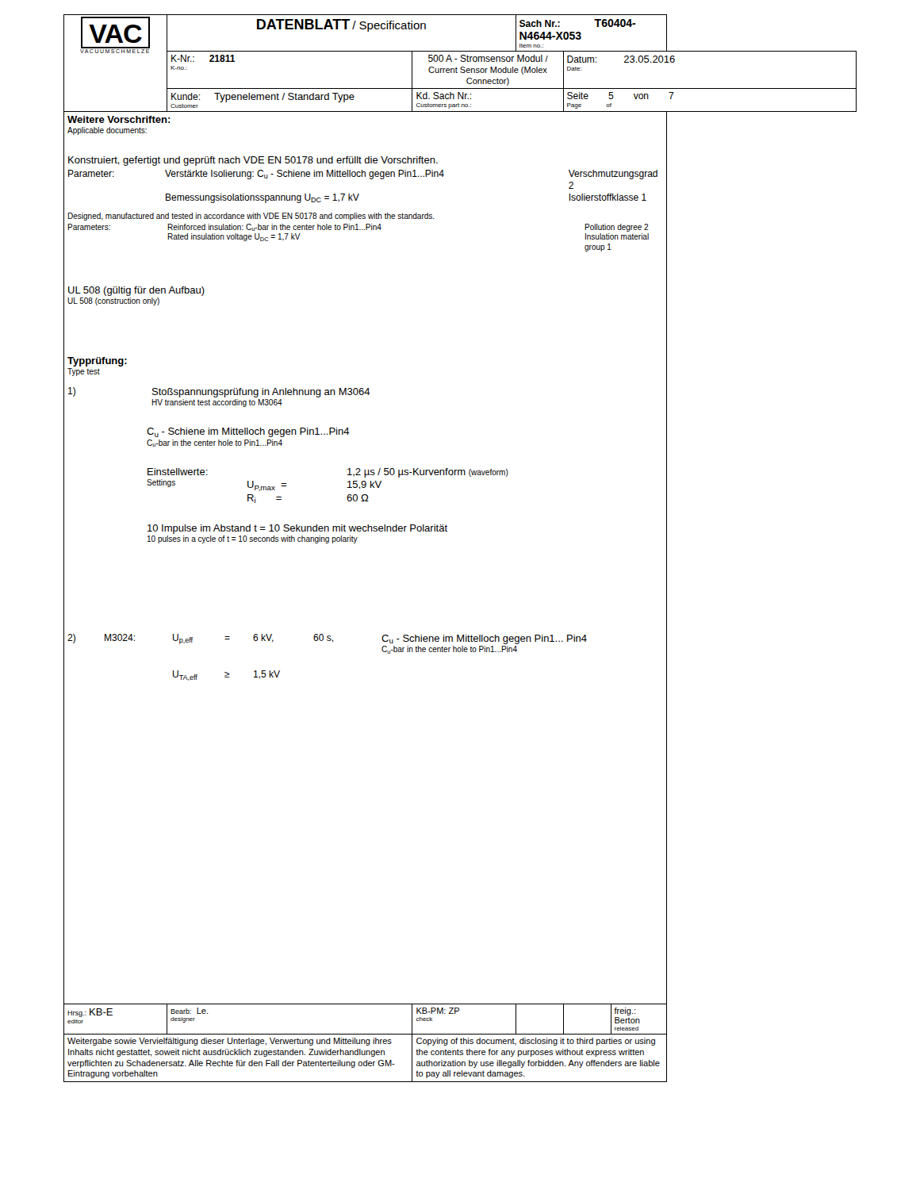| VAC VACUUMSCHMELZE | DATENBLATT / Specification | Sach Nr.: T60404-N4644-X053 Item no.: |
| K-Nr.: 21811 K-no.: | 500 A - Stromsensor Modul / Current Sensor Module (Molex Connector) | Datum: 23.05.2016 Date: |
| Kunde: Typenelement / Standard Type Customer | Kd. Sach Nr.: Customers part no.: | Seite 5 von 7 Page of |
| Weitere Vorschriften: Applicable documents: Konstruiert, gefertigt und geprüft nach VDE EN 50178 und erfüllt die Vorschriften. / Parameter: / Verstärkte Isolierung: C u - Schiene im Mittelloch gegen Pin1...Pin4 / Verschmutzungsgrad 2 / / / Bemessungsisolationsspannung U DC = 1,7 kV / Isolierstoffklasse 1 / Designed, manufactured and tested in accordance with VDE EN 50178 and complies with the standards. / Parameters: / Reinforced insulation: C u -bar in the center hole to Pin1...Pin4 / Pollution degree 2 / / / Rated insulation voltage U DC = 1,7 kV / Insulation material group 1 / UL 508 (gültig für den Aufbau) UL 508 (construction only) Typprüfung: Type test / 1) / Stoßspannungsprüfung in Anlehnung an M3064 HV transient test according to M3064 / C u - Schiene im Mittelloch gegen Pin1...Pin4 C u -bar in the center hole to Pin1...Pin4 / Einstellwerte: Settings / U P,max = R i = / 1,2 µs / 50 µs-Kurvenform (waveform) 15,9 kV 60 Ω / 10 Impulse im Abstand t = 10 Sekunden mit wechselnder Polarität 10 pulses in a cycle of t = 10 seconds with changing polarity / 2) / M3024: / U p,eff / = / 6 kV, / 60 s, / C u - Schiene im Mittelloch gegen Pin1... Pin4 C u -bar in the center hole to Pin1...Pin4 / / / / U TA,eff / ≥ / 1,5 kV / / / |
| Hrsg.: KB-E editor | Bearb: Le. designer | KB-PM: ZP check | | | freig.: Berton released |
| Weitergabe sowie Vervielfältigung dieser Unterlage, Verwertung und Mitteilung ihres Inhalts nicht gestattet, soweit nicht ausdrücklich zugestanden. Zuwiderhandlungen verpflichten zu Schadenersatz. Alle Rechte für den Fall der Patenterteilung oder GM-Eintragung vorbehalten | Copying of this document, disclosing it to third parties or using the contents there for any purposes without express written authorization by use illegally forbidden. Any offenders are liable to pay all relevant damages. |